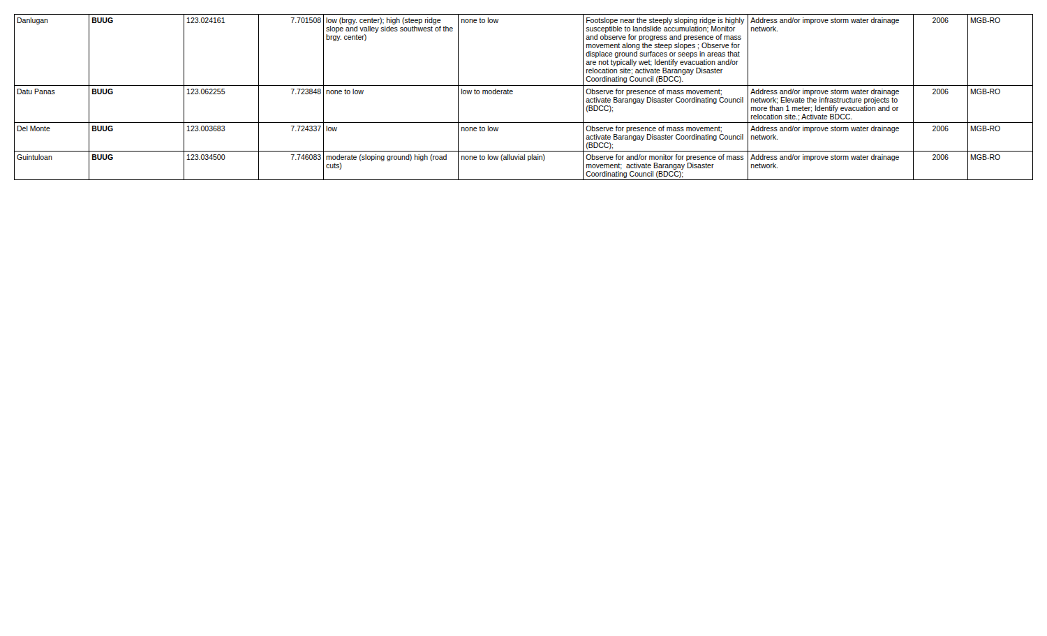| Danlugan | BUUG | 123.024161 | 7.701508 | low (brgy. center); high (steep ridge slope and valley sides southwest of the brgy. center) | none to low | Footslope near the steeply sloping ridge is highly susceptible to landslide accumulation; Monitor and observe for progress and presence of mass movement along the steep slopes ; Observe for displace ground surfaces or seeps in areas that are not typically wet; Identify evacuation and/or relocation site; activate Barangay Disaster Coordinating Council (BDCC). | Address and/or improve storm water drainage network. | 2006 | MGB-RO |
| Datu Panas | BUUG | 123.062255 | 7.723848 | none to low | low to moderate | Observe for presence of mass movement; activate Barangay Disaster Coordinating Council (BDCC); | Address and/or improve storm water drainage network; Elevate the infrastructure projects to more than 1 meter; Identify evacuation and or relocation site.; Activate BDCC. | 2006 | MGB-RO |
| Del Monte | BUUG | 123.003683 | 7.724337 | low | none to low | Observe for presence of mass movement; activate Barangay Disaster Coordinating Council (BDCC); | Address and/or improve storm water drainage network. | 2006 | MGB-RO |
| Guintuloan | BUUG | 123.034500 | 7.746083 | moderate (sloping ground) high (road cuts) | none to low (alluvial plain) | Observe for and/or monitor for presence of mass movement; activate Barangay Disaster Coordinating Council (BDCC); | Address and/or improve storm water drainage network. | 2006 | MGB-RO |